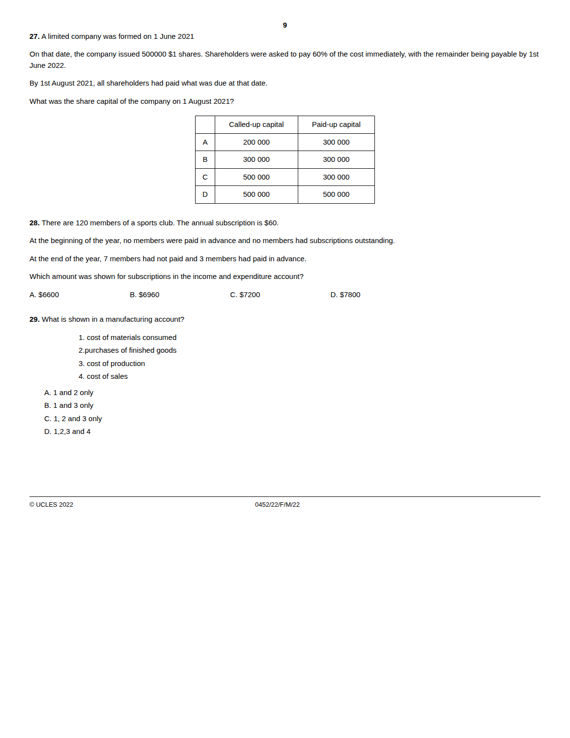9
27. A limited company was formed on 1 June 2021
On that date, the company issued 500000 $1 shares. Shareholders were asked to pay 60% of the cost immediately, with the remainder being payable by 1st June 2022.
By 1st August 2021, all shareholders had paid what was due at that date.
What was the share capital of the company on 1 August 2021?
| | Called-up capital | Paid-up capital |
| A | 200 000 | 300 000 |
| B | 300 000 | 300 000 |
| C | 500 000 | 300 000 |
| D | 500 000 | 500 000 |
28. There are 120 members of a sports club. The annual subscription is $60.
At the beginning of the year, no members were paid in advance and no members had subscriptions outstanding.
At the end of the year, 7 members had not paid and 3 members had paid in advance.
Which amount was shown for subscriptions in the income and expenditure account?
A. $6600 B. $6960 C. $7200 D. $7800
29. What is shown in a manufacturing account?
1. cost of materials consumed
2.purchases of finished goods
3. cost of production
4. cost of sales
A. 1 and 2 only
B. 1 and 3 only
C. 1, 2 and 3 only
D. 1,2,3 and 4
© UCLES 2022 0452/22/F/M/22